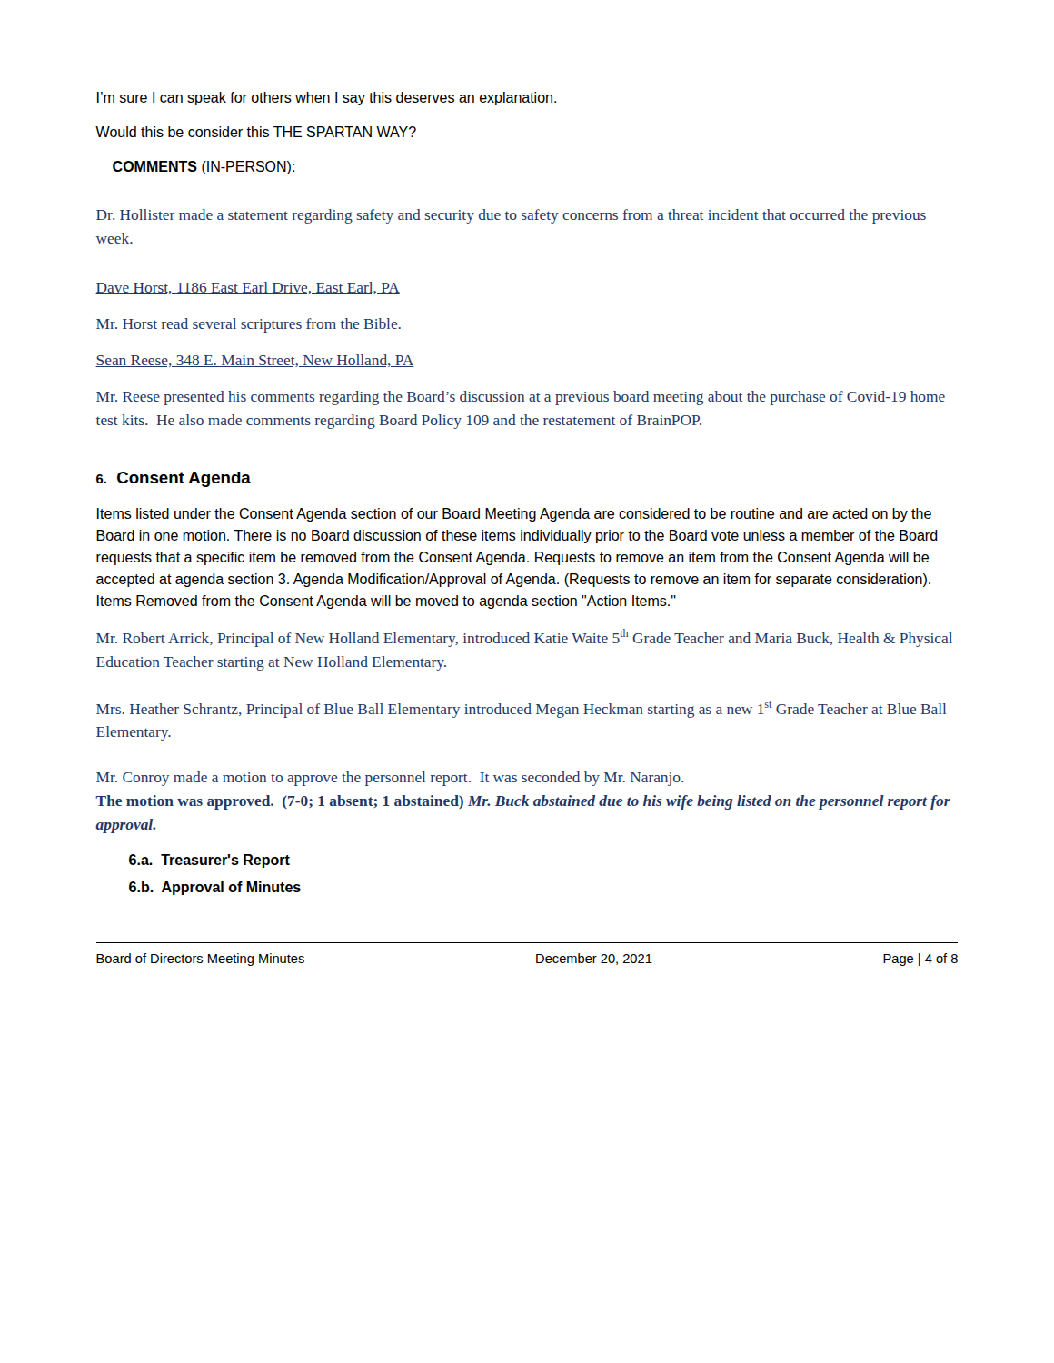I’m sure I can speak for others when I say this deserves an explanation.
Would this be consider this THE SPARTAN WAY?
COMMENTS (IN-PERSON):
Dr. Hollister made a statement regarding safety and security due to safety concerns from a threat incident that occurred the previous week.
Dave Horst, 1186 East Earl Drive, East Earl, PA
Mr. Horst read several scriptures from the Bible.
Sean Reese, 348 E. Main Street, New Holland, PA
Mr. Reese presented his comments regarding the Board’s discussion at a previous board meeting about the purchase of Covid-19 home test kits. He also made comments regarding Board Policy 109 and the restatement of BrainPOP.
6. Consent Agenda
Items listed under the Consent Agenda section of our Board Meeting Agenda are considered to be routine and are acted on by the Board in one motion. There is no Board discussion of these items individually prior to the Board vote unless a member of the Board requests that a specific item be removed from the Consent Agenda. Requests to remove an item from the Consent Agenda will be accepted at agenda section 3. Agenda Modification/Approval of Agenda. (Requests to remove an item for separate consideration). Items Removed from the Consent Agenda will be moved to agenda section "Action Items."
Mr. Robert Arrick, Principal of New Holland Elementary, introduced Katie Waite 5th Grade Teacher and Maria Buck, Health & Physical Education Teacher starting at New Holland Elementary.
Mrs. Heather Schrantz, Principal of Blue Ball Elementary introduced Megan Heckman starting as a new 1st Grade Teacher at Blue Ball Elementary.
Mr. Conroy made a motion to approve the personnel report. It was seconded by Mr. Naranjo.
The motion was approved. (7-0; 1 absent; 1 abstained) Mr. Buck abstained due to his wife being listed on the personnel report for approval.
6.a. Treasurer's Report
6.b. Approval of Minutes
Board of Directors Meeting Minutes December 20, 2021 Page | 4 of 8